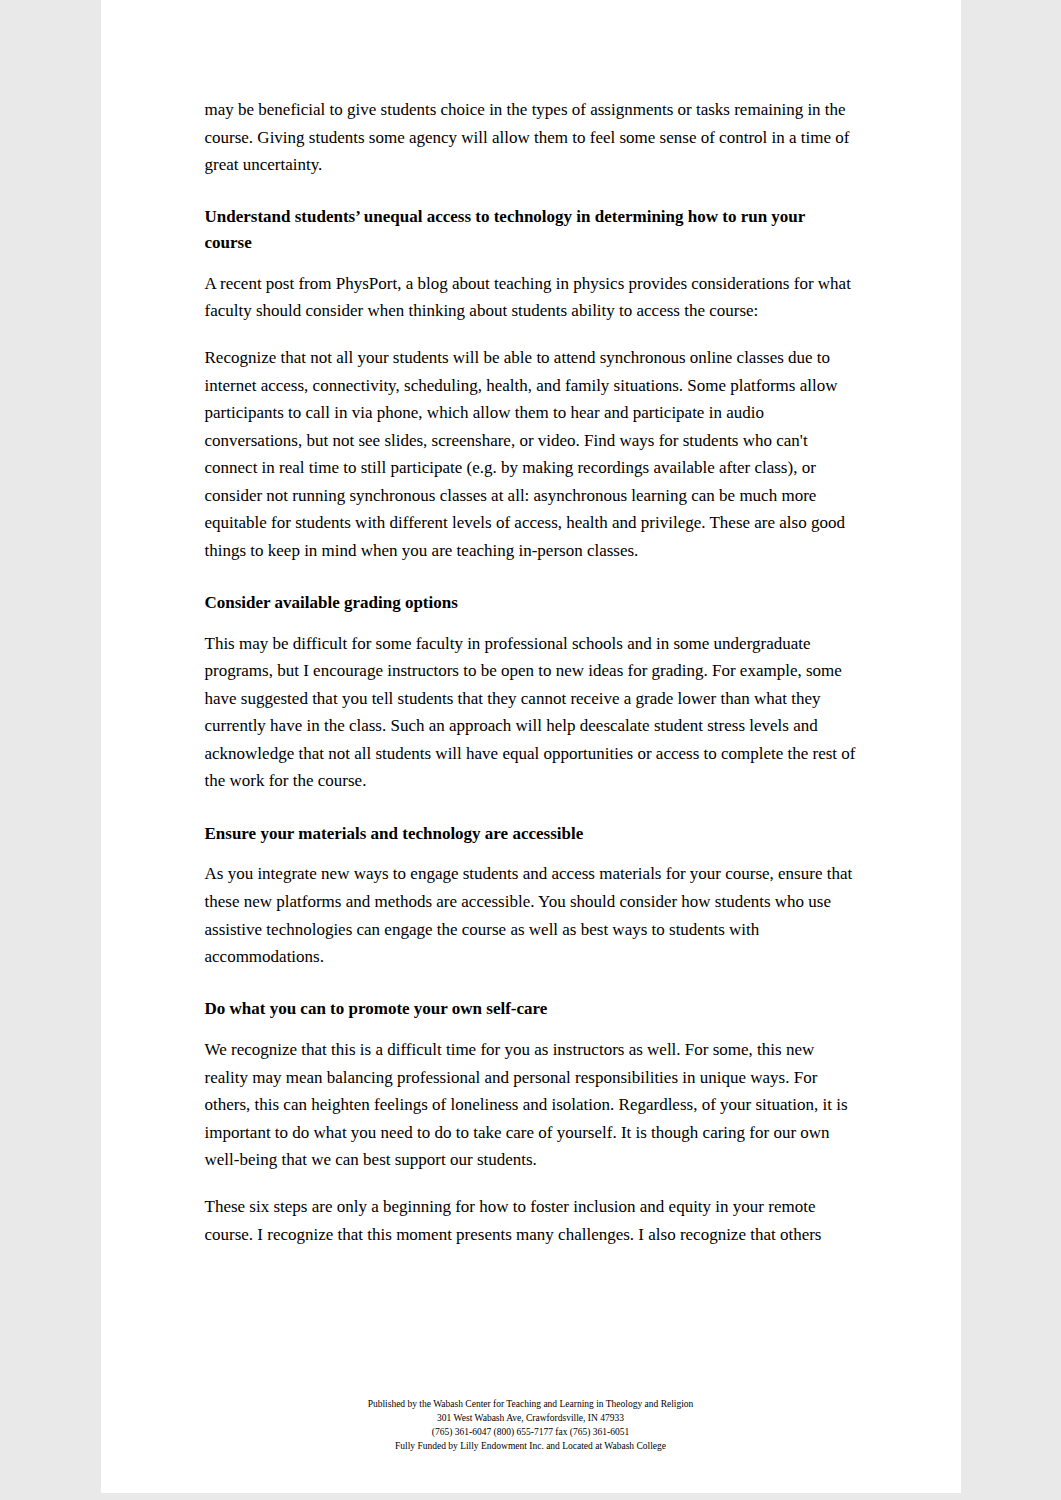may be beneficial to give students choice in the types of assignments or tasks remaining in the course. Giving students some agency will allow them to feel some sense of control in a time of great uncertainty.
Understand students’ unequal access to technology in determining how to run your course
A recent post from PhysPort, a blog about teaching in physics provides considerations for what faculty should consider when thinking about students ability to access the course:
Recognize that not all your students will be able to attend synchronous online classes due to internet access, connectivity, scheduling, health, and family situations. Some platforms allow participants to call in via phone, which allow them to hear and participate in audio conversations, but not see slides, screenshare, or video. Find ways for students who can't connect in real time to still participate (e.g. by making recordings available after class), or consider not running synchronous classes at all: asynchronous learning can be much more equitable for students with different levels of access, health and privilege. These are also good things to keep in mind when you are teaching in-person classes.
Consider available grading options
This may be difficult for some faculty in professional schools and in some undergraduate programs, but I encourage instructors to be open to new ideas for grading. For example, some have suggested that you tell students that they cannot receive a grade lower than what they currently have in the class. Such an approach will help deescalate student stress levels and acknowledge that not all students will have equal opportunities or access to complete the rest of the work for the course.
Ensure your materials and technology are accessible
As you integrate new ways to engage students and access materials for your course, ensure that these new platforms and methods are accessible. You should consider how students who use assistive technologies can engage the course as well as best ways to students with accommodations.
Do what you can to promote your own self-care
We recognize that this is a difficult time for you as instructors as well. For some, this new reality may mean balancing professional and personal responsibilities in unique ways. For others, this can heighten feelings of loneliness and isolation. Regardless, of your situation, it is important to do what you need to do to take care of yourself. It is though caring for our own well-being that we can best support our students.
These six steps are only a beginning for how to foster inclusion and equity in your remote course. I recognize that this moment presents many challenges. I also recognize that others
Published by the Wabash Center for Teaching and Learning in Theology and Religion
301 West Wabash Ave, Crawfordsville, IN 47933
(765) 361-6047 (800) 655-7177 fax (765) 361-6051
Fully Funded by Lilly Endowment Inc. and Located at Wabash College